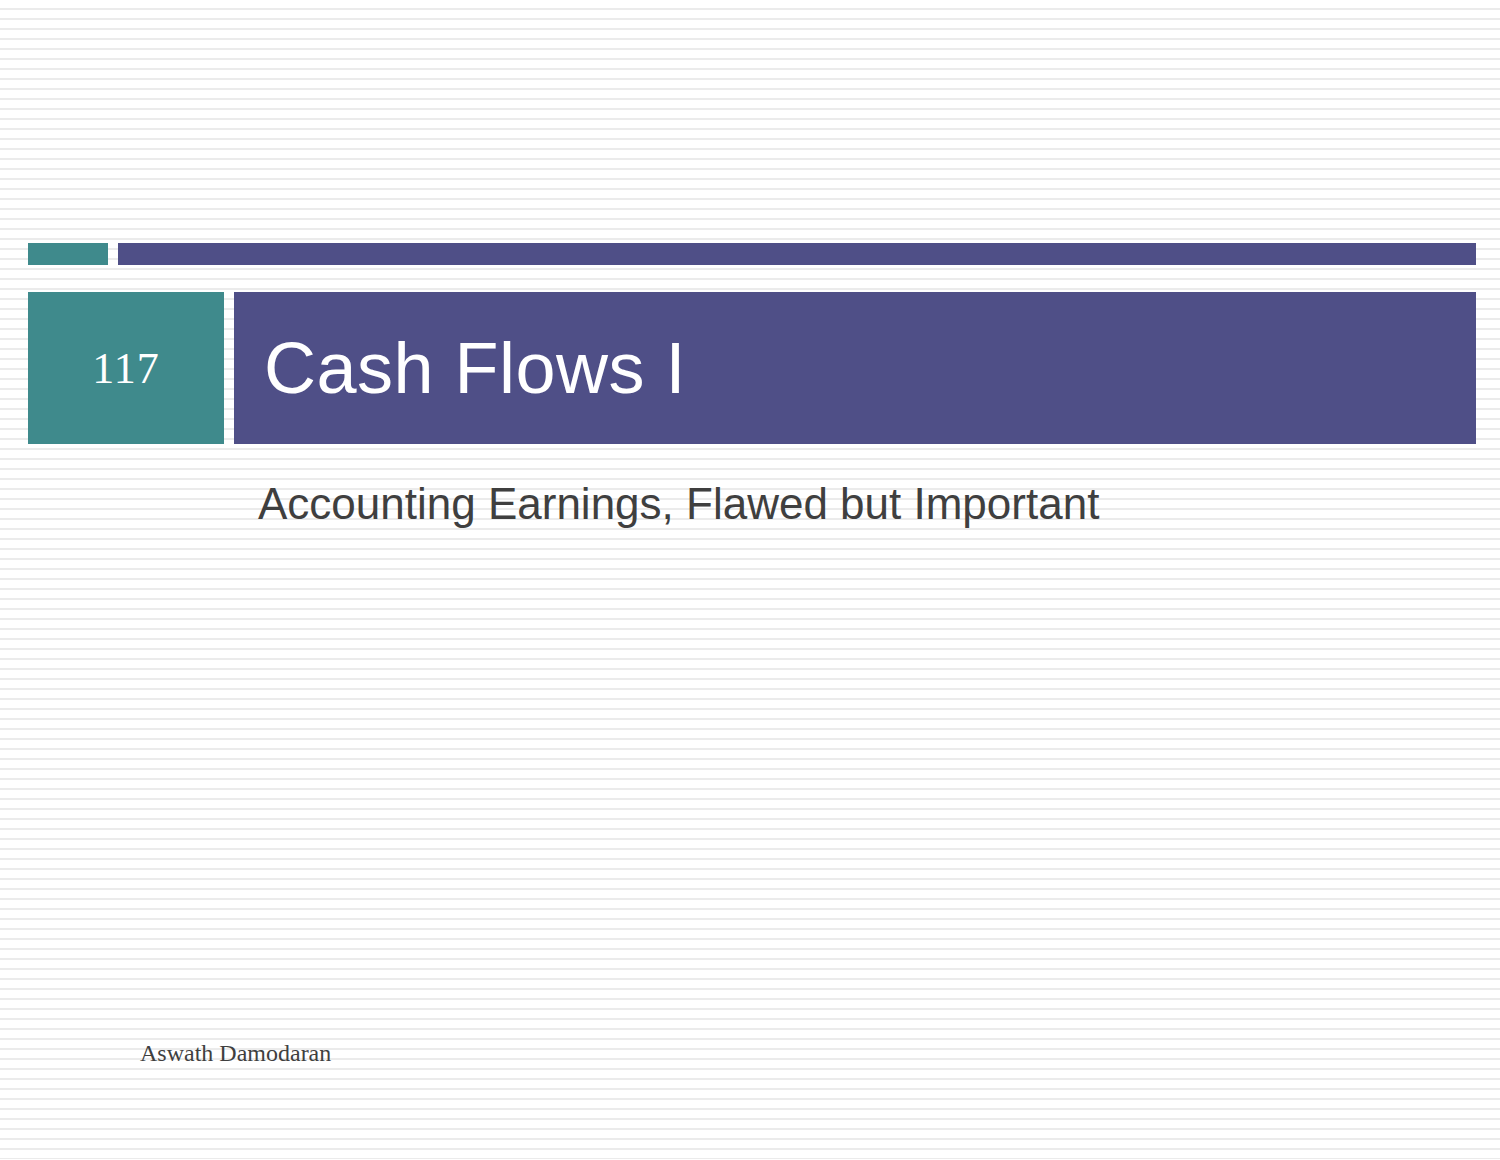117
Cash Flows I
Accounting Earnings, Flawed but Important
Aswath Damodaran